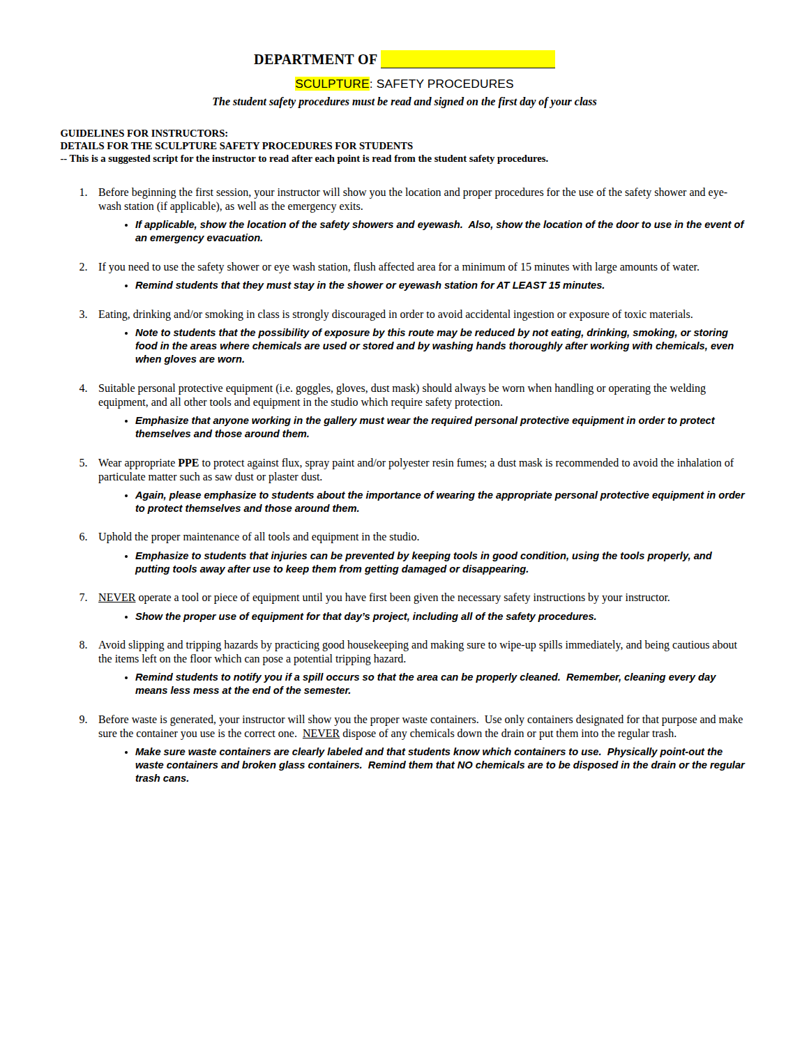DEPARTMENT OF
SCULPTURE: SAFETY PROCEDURES
The student safety procedures must be read and signed on the first day of your class
GUIDELINES FOR INSTRUCTORS:
DETAILS FOR THE SCULPTURE SAFETY PROCEDURES FOR STUDENTS
-- This is a suggested script for the instructor to read after each point is read from the student safety procedures.
Before beginning the first session, your instructor will show you the location and proper procedures for the use of the safety shower and eye-wash station (if applicable), as well as the emergency exits.
If applicable, show the location of the safety showers and eyewash. Also, show the location of the door to use in the event of an emergency evacuation.
If you need to use the safety shower or eye wash station, flush affected area for a minimum of 15 minutes with large amounts of water.
Remind students that they must stay in the shower or eyewash station for AT LEAST 15 minutes.
Eating, drinking and/or smoking in class is strongly discouraged in order to avoid accidental ingestion or exposure of toxic materials.
Note to students that the possibility of exposure by this route may be reduced by not eating, drinking, smoking, or storing food in the areas where chemicals are used or stored and by washing hands thoroughly after working with chemicals, even when gloves are worn.
Suitable personal protective equipment (i.e. goggles, gloves, dust mask) should always be worn when handling or operating the welding equipment, and all other tools and equipment in the studio which require safety protection.
Emphasize that anyone working in the gallery must wear the required personal protective equipment in order to protect themselves and those around them.
Wear appropriate PPE to protect against flux, spray paint and/or polyester resin fumes; a dust mask is recommended to avoid the inhalation of particulate matter such as saw dust or plaster dust.
Again, please emphasize to students about the importance of wearing the appropriate personal protective equipment in order to protect themselves and those around them.
Uphold the proper maintenance of all tools and equipment in the studio.
Emphasize to students that injuries can be prevented by keeping tools in good condition, using the tools properly, and putting tools away after use to keep them from getting damaged or disappearing.
NEVER operate a tool or piece of equipment until you have first been given the necessary safety instructions by your instructor.
Show the proper use of equipment for that day’s project, including all of the safety procedures.
Avoid slipping and tripping hazards by practicing good housekeeping and making sure to wipe-up spills immediately, and being cautious about the items left on the floor which can pose a potential tripping hazard.
Remind students to notify you if a spill occurs so that the area can be properly cleaned. Remember, cleaning every day means less mess at the end of the semester.
Before waste is generated, your instructor will show you the proper waste containers. Use only containers designated for that purpose and make sure the container you use is the correct one. NEVER dispose of any chemicals down the drain or put them into the regular trash.
Make sure waste containers are clearly labeled and that students know which containers to use. Physically point-out the waste containers and broken glass containers. Remind them that NO chemicals are to be disposed in the drain or the regular trash cans.